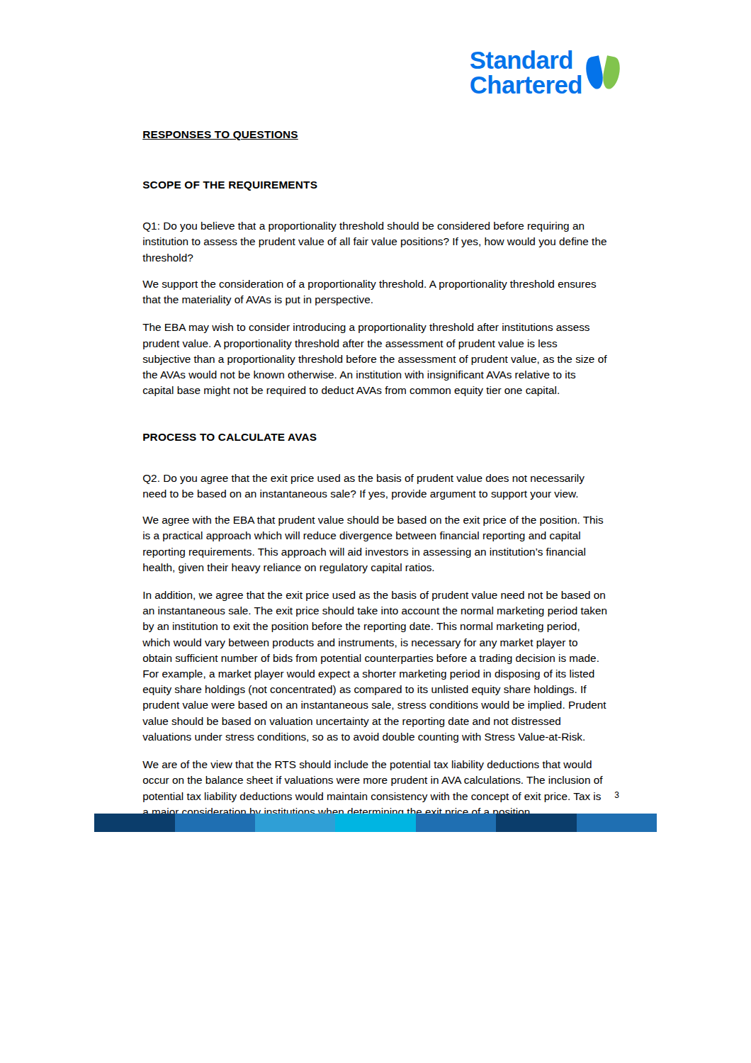Standard Chartered
RESPONSES TO QUESTIONS
SCOPE OF THE REQUIREMENTS
Q1: Do you believe that a proportionality threshold should be considered before requiring an institution to assess the prudent value of all fair value positions? If yes, how would you define the threshold?
We support the consideration of a proportionality threshold. A proportionality threshold ensures that the materiality of AVAs is put in perspective.
The EBA may wish to consider introducing a proportionality threshold after institutions assess prudent value. A proportionality threshold after the assessment of prudent value is less subjective than a proportionality threshold before the assessment of prudent value, as the size of the AVAs would not be known otherwise. An institution with insignificant AVAs relative to its capital base might not be required to deduct AVAs from common equity tier one capital.
PROCESS TO CALCULATE AVAS
Q2. Do you agree that the exit price used as the basis of prudent value does not necessarily need to be based on an instantaneous sale? If yes, provide argument to support your view.
We agree with the EBA that prudent value should be based on the exit price of the position. This is a practical approach which will reduce divergence between financial reporting and capital reporting requirements. This approach will aid investors in assessing an institution’s financial health, given their heavy reliance on regulatory capital ratios.
In addition, we agree that the exit price used as the basis of prudent value need not be based on an instantaneous sale. The exit price should take into account the normal marketing period taken by an institution to exit the position before the reporting date. This normal marketing period, which would vary between products and instruments, is necessary for any market player to obtain sufficient number of bids from potential counterparties before a trading decision is made. For example, a market player would expect a shorter marketing period in disposing of its listed equity share holdings (not concentrated) as compared to its unlisted equity share holdings. If prudent value were based on an instantaneous sale, stress conditions would be implied. Prudent value should be based on valuation uncertainty at the reporting date and not distressed valuations under stress conditions, so as to avoid double counting with Stress Value-at-Risk.
We are of the view that the RTS should include the potential tax liability deductions that would occur on the balance sheet if valuations were more prudent in AVA calculations. The inclusion of potential tax liability deductions would maintain consistency with the concept of exit price. Tax is a major consideration by institutions when determining the exit price of a position.
3